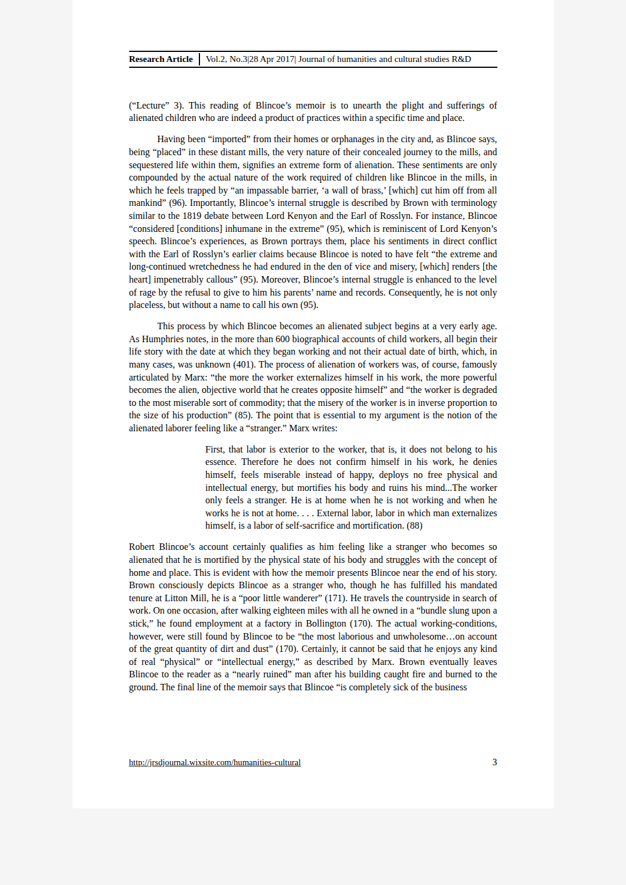Research Article Vol.2, No.3|28 Apr 2017| Journal of humanities and cultural studies R&D
(“Lecture” 3). This reading of Blincoe’s memoir is to unearth the plight and sufferings of alienated children who are indeed a product of practices within a specific time and place.
Having been “imported” from their homes or orphanages in the city and, as Blincoe says, being “placed” in these distant mills, the very nature of their concealed journey to the mills, and sequestered life within them, signifies an extreme form of alienation. These sentiments are only compounded by the actual nature of the work required of children like Blincoe in the mills, in which he feels trapped by “an impassable barrier, ‘a wall of brass,’ [which] cut him off from all mankind” (96). Importantly, Blincoe’s internal struggle is described by Brown with terminology similar to the 1819 debate between Lord Kenyon and the Earl of Rosslyn. For instance, Blincoe “considered [conditions] inhumane in the extreme” (95), which is reminiscent of Lord Kenyon’s speech. Blincoe’s experiences, as Brown portrays them, place his sentiments in direct conflict with the Earl of Rosslyn’s earlier claims because Blincoe is noted to have felt “the extreme and long-continued wretchedness he had endured in the den of vice and misery, [which] renders [the heart] impenetrably callous” (95). Moreover, Blincoe’s internal struggle is enhanced to the level of rage by the refusal to give to him his parents’ name and records. Consequently, he is not only placeless, but without a name to call his own (95).
This process by which Blincoe becomes an alienated subject begins at a very early age. As Humphries notes, in the more than 600 biographical accounts of child workers, all begin their life story with the date at which they began working and not their actual date of birth, which, in many cases, was unknown (401). The process of alienation of workers was, of course, famously articulated by Marx: “the more the worker externalizes himself in his work, the more powerful becomes the alien, objective world that he creates opposite himself” and “the worker is degraded to the most miserable sort of commodity; that the misery of the worker is in inverse proportion to the size of his production” (85). The point that is essential to my argument is the notion of the alienated laborer feeling like a “stranger.” Marx writes:
First, that labor is exterior to the worker, that is, it does not belong to his essence. Therefore he does not confirm himself in his work, he denies himself, feels miserable instead of happy, deploys no free physical and intellectual energy, but mortifies his body and ruins his mind...The worker only feels a stranger. He is at home when he is not working and when he works he is not at home. . . . External labor, labor in which man externalizes himself, is a labor of self-sacrifice and mortification. (88)
Robert Blincoe’s account certainly qualifies as him feeling like a stranger who becomes so alienated that he is mortified by the physical state of his body and struggles with the concept of home and place. This is evident with how the memoir presents Blincoe near the end of his story. Brown consciously depicts Blincoe as a stranger who, though he has fulfilled his mandated tenure at Litton Mill, he is a “poor little wanderer” (171). He travels the countryside in search of work. On one occasion, after walking eighteen miles with all he owned in a “bundle slung upon a stick,” he found employment at a factory in Bollington (170). The actual working-conditions, however, were still found by Blincoe to be “the most laborious and unwholesome…on account of the great quantity of dirt and dust” (170). Certainly, it cannot be said that he enjoys any kind of real “physical” or “intellectual energy,” as described by Marx. Brown eventually leaves Blincoe to the reader as a “nearly ruined” man after his building caught fire and burned to the ground. The final line of the memoir says that Blincoe “is completely sick of the business
http://jrsdjournal.wixsite.com/humanities-cultural 3